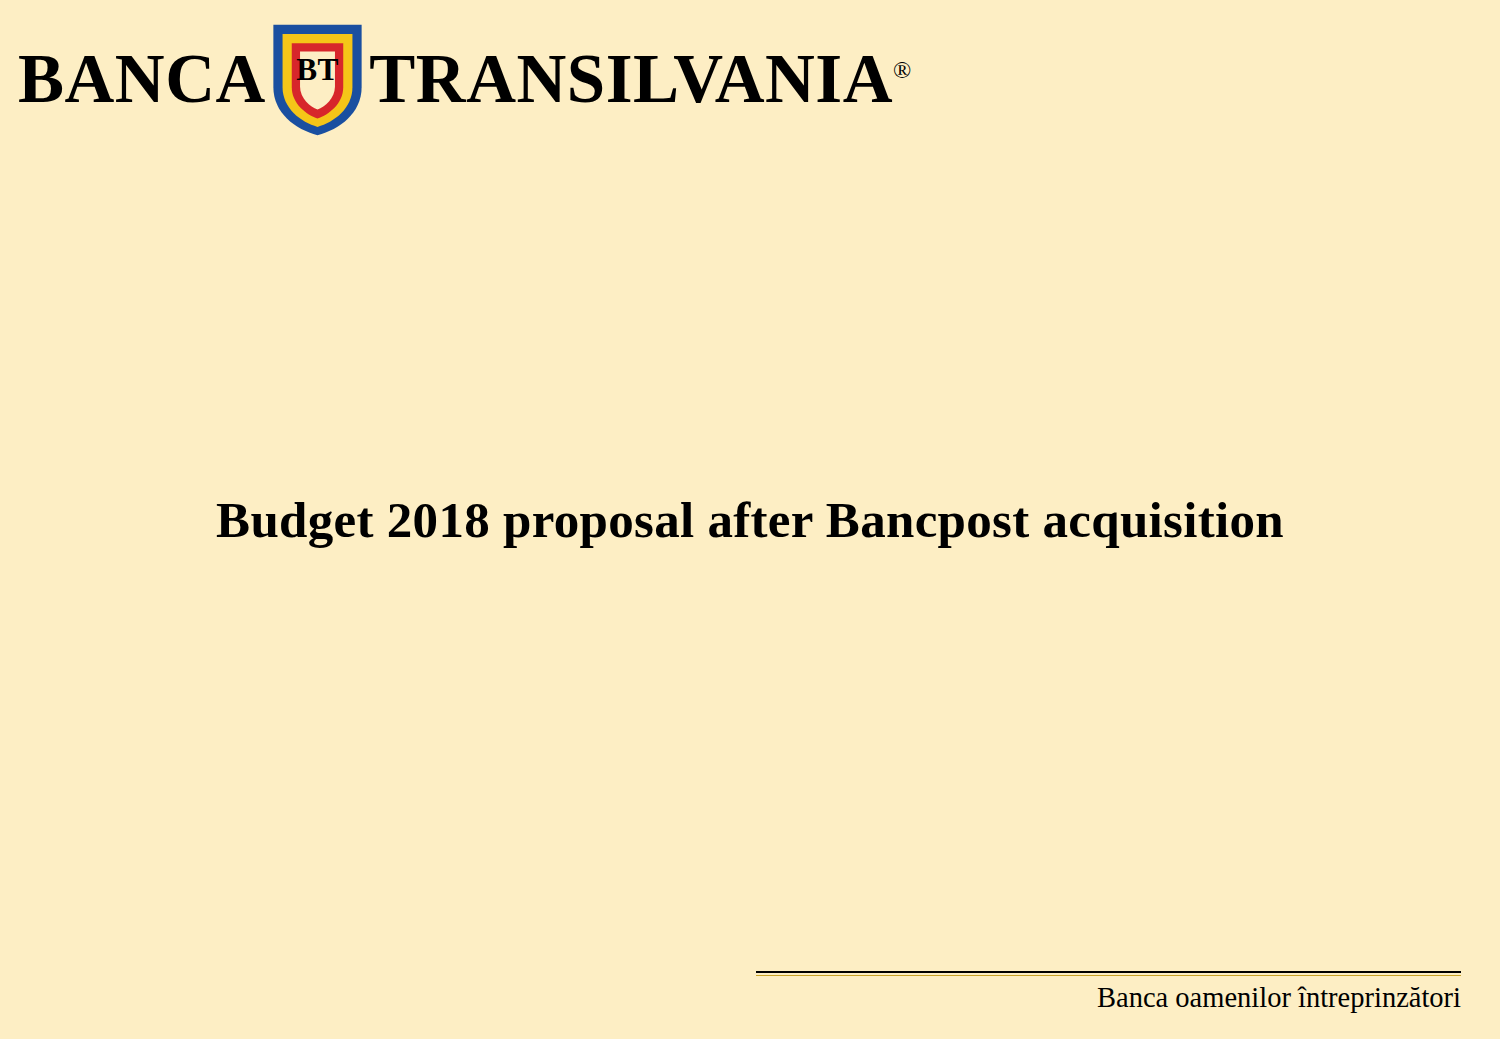BANCA BT TRANSILVANIA®
Budget 2018 proposal after Bancpost acquisition
Banca oamenilor întreprinzători